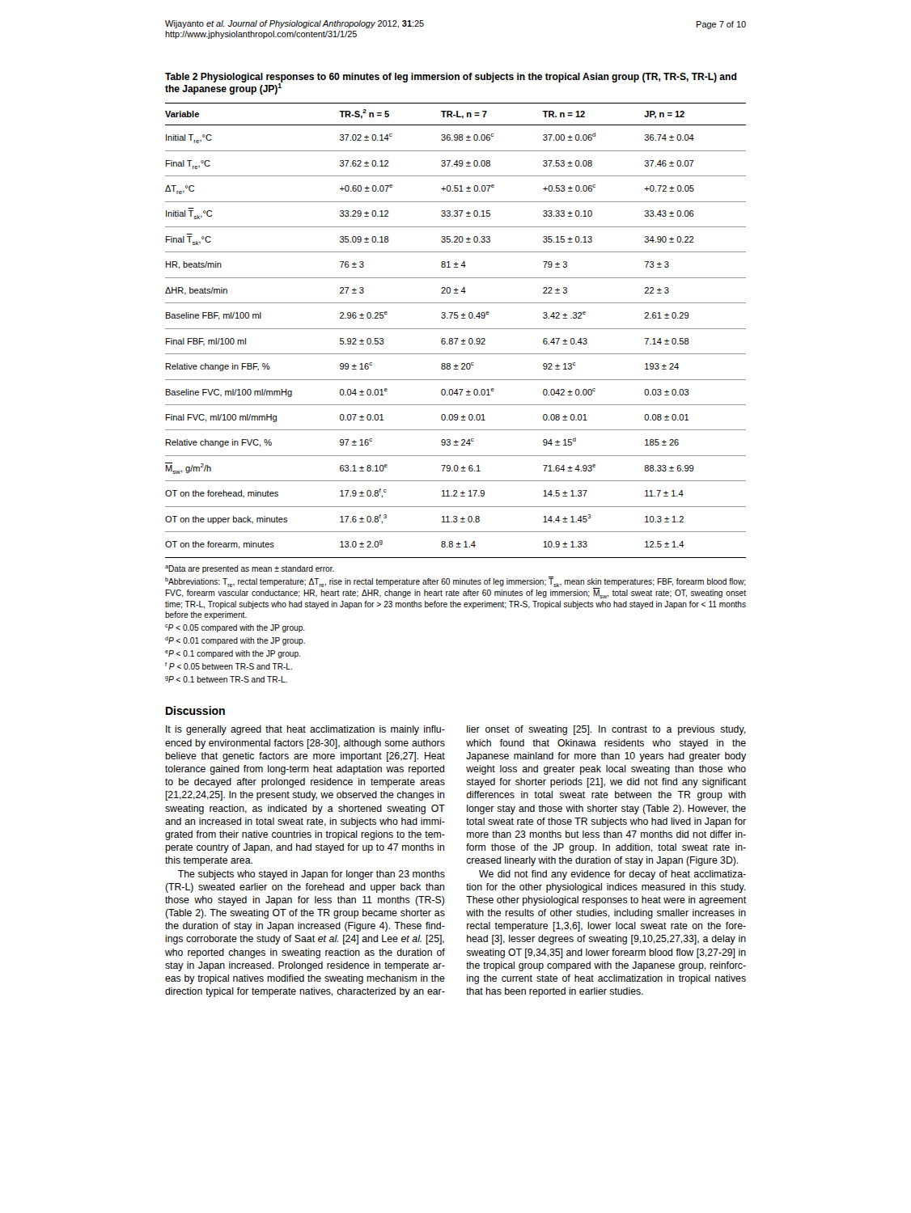Wijayanto et al. Journal of Physiological Anthropology 2012, 31:25
http://www.jphysiolanthropol.com/content/31/1/25
Page 7 of 10
Table 2 Physiological responses to 60 minutes of leg immersion of subjects in the tropical Asian group (TR, TR-S, TR-L) and the Japanese group (JP)1
| Variable | TR-S, 2 n = 5 | TR-L, n = 7 | TR. n = 12 | JP, n = 12 |
| --- | --- | --- | --- | --- |
| Initial T re ,°C | 37.02 ± 0.14 c | 36.98 ± 0.06 c | 37.00 ± 0.06 d | 36.74 ± 0.04 |
| Final T re ,°C | 37.62 ± 0.12 | 37.49 ± 0.08 | 37.53 ± 0.08 | 37.46 ± 0.07 |
| ΔT re ,°C | +0.60 ± 0.07 e | +0.51 ± 0.07 e | +0.53 ± 0.06 c | +0.72 ± 0.05 |
| Initial T sk ,°C | 33.29 ± 0.12 | 33.37 ± 0.15 | 33.33 ± 0.10 | 33.43 ± 0.06 |
| Final T sk ,°C | 35.09 ± 0.18 | 35.20 ± 0.33 | 35.15 ± 0.13 | 34.90 ± 0.22 |
| HR, beats/min | 76 ± 3 | 81 ± 4 | 79 ± 3 | 73 ± 3 |
| ΔHR, beats/min | 27 ± 3 | 20 ± 4 | 22 ± 3 | 22 ± 3 |
| Baseline FBF, ml/100 ml | 2.96 ± 0.25 e | 3.75 ± 0.49 e | 3.42 ± .32 e | 2.61 ± 0.29 |
| Final FBF, ml/100 ml | 5.92 ± 0.53 | 6.87 ± 0.92 | 6.47 ± 0.43 | 7.14 ± 0.58 |
| Relative change in FBF, % | 99 ± 16 c | 88 ± 20 c | 92 ± 13 c | 193 ± 24 |
| Baseline FVC, ml/100 ml/mmHg | 0.04 ± 0.01 e | 0.047 ± 0.01 e | 0.042 ± 0.00 c | 0.03 ± 0.03 |
| Final FVC, ml/100 ml/mmHg | 0.07 ± 0.01 | 0.09 ± 0.01 | 0.08 ± 0.01 | 0.08 ± 0.01 |
| Relative change in FVC, % | 97 ± 16 c | 93 ± 24 c | 94 ± 15 d | 185 ± 26 |
| M sw , g/m 2 /h | 63.1 ± 8.10 e | 79.0 ± 6.1 | 71.64 ± 4.93 e | 88.33 ± 6.99 |
| OT on the forehead, minutes | 17.9 ± 0.8 f , c | 11.2 ± 17.9 | 14.5 ± 1.37 | 11.7 ± 1.4 |
| OT on the upper back, minutes | 17.6 ± 0.8 f , 3 | 11.3 ± 0.8 | 14.4 ± 1.45 3 | 10.3 ± 1.2 |
| OT on the forearm, minutes | 13.0 ± 2.0 g | 8.8 ± 1.4 | 10.9 ± 1.33 | 12.5 ± 1.4 |
aData are presented as mean ± standard error.
bAbbreviations: Tre, rectal temperature; ΔTre, rise in rectal temperature after 60 minutes of leg immersion; Tsk, mean skin temperatures; FBF, forearm blood flow; FVC, forearm vascular conductance; HR, heart rate; ΔHR, change in heart rate after 60 minutes of leg immersion; Msw, total sweat rate; OT, sweating onset time; TR-L, Tropical subjects who had stayed in Japan for > 23 months before the experiment; TR-S, Tropical subjects who had stayed in Japan for < 11 months before the experiment.
cP < 0.05 compared with the JP group.
dP < 0.01 compared with the JP group.
eP < 0.1 compared with the JP group.
f P < 0.05 between TR-S and TR-L.
gP < 0.1 between TR-S and TR-L.
Discussion
It is generally agreed that heat acclimatization is mainly influenced by environmental factors [28-30], although some authors believe that genetic factors are more important [26,27]. Heat tolerance gained from long-term heat adaptation was reported to be decayed after prolonged residence in temperate areas [21,22,24,25]. In the present study, we observed the changes in sweating reaction, as indicated by a shortened sweating OT and an increased in total sweat rate, in subjects who had immigrated from their native countries in tropical regions to the temperate country of Japan, and had stayed for up to 47 months in this temperate area.
The subjects who stayed in Japan for longer than 23 months (TR-L) sweated earlier on the forehead and upper back than those who stayed in Japan for less than 11 months (TR-S) (Table 2). The sweating OT of the TR group became shorter as the duration of stay in Japan increased (Figure 4). These findings corroborate the study of Saat et al. [24] and Lee et al. [25], who reported changes in sweating reaction as the duration of stay in Japan increased. Prolonged residence in temperate areas by tropical natives modified the sweating mechanism in the direction typical for temperate natives, characterized by an earlier onset of sweating [25]. In contrast to a previous study, which found that Okinawa residents who stayed in the Japanese mainland for more than 10 years had greater body weight loss and greater peak local sweating than those who stayed for shorter periods [21], we did not find any significant differences in total sweat rate between the TR group with longer stay and those with shorter stay (Table 2). However, the total sweat rate of those TR subjects who had lived in Japan for more than 23 months but less than 47 months did not differ inform those of the JP group. In addition, total sweat rate increased linearly with the duration of stay in Japan (Figure 3D).
We did not find any evidence for decay of heat acclimatization for the other physiological indices measured in this study. These other physiological responses to heat were in agreement with the results of other studies, including smaller increases in rectal temperature [1,3,6], lower local sweat rate on the forehead [3], lesser degrees of sweating [9,10,25,27,33], a delay in sweating OT [9,34,35] and lower forearm blood flow [3,27-29] in the tropical group compared with the Japanese group, reinforcing the current state of heat acclimatization in tropical natives that has been reported in earlier studies.